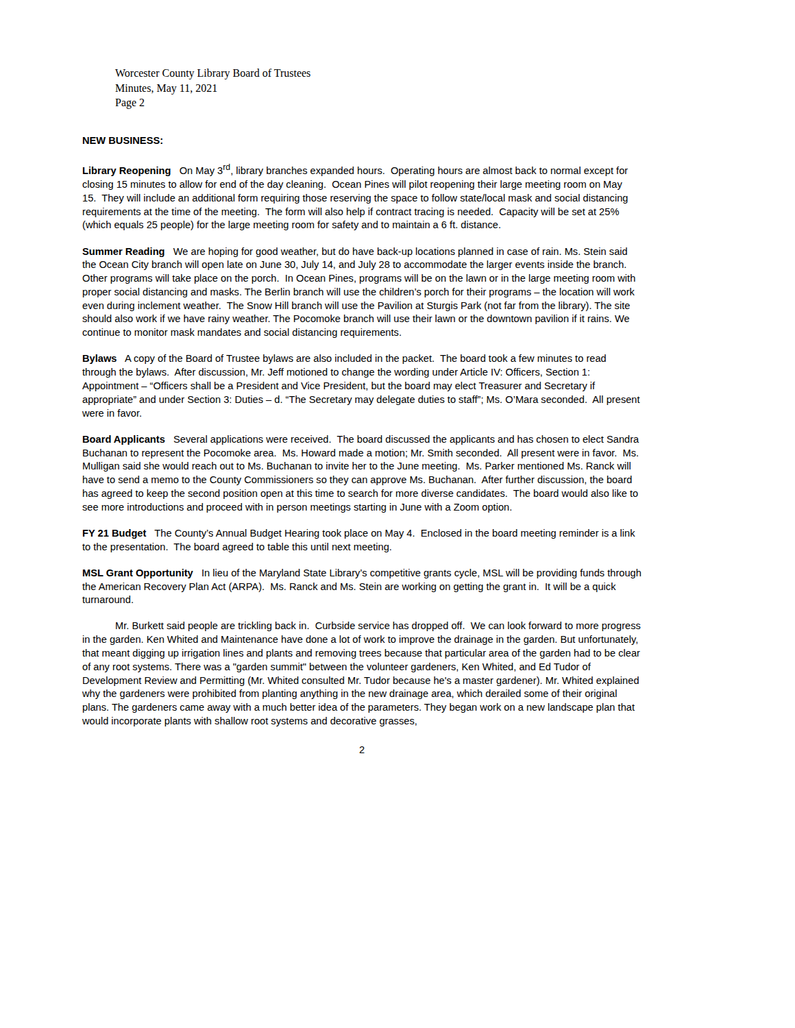Worcester County Library Board of Trustees
Minutes, May 11, 2021
Page 2
NEW BUSINESS:
Library Reopening On May 3rd, library branches expanded hours. Operating hours are almost back to normal except for closing 15 minutes to allow for end of the day cleaning. Ocean Pines will pilot reopening their large meeting room on May 15. They will include an additional form requiring those reserving the space to follow state/local mask and social distancing requirements at the time of the meeting. The form will also help if contract tracing is needed. Capacity will be set at 25% (which equals 25 people) for the large meeting room for safety and to maintain a 6 ft. distance.
Summer Reading We are hoping for good weather, but do have back-up locations planned in case of rain. Ms. Stein said the Ocean City branch will open late on June 30, July 14, and July 28 to accommodate the larger events inside the branch. Other programs will take place on the porch. In Ocean Pines, programs will be on the lawn or in the large meeting room with proper social distancing and masks. The Berlin branch will use the children’s porch for their programs – the location will work even during inclement weather. The Snow Hill branch will use the Pavilion at Sturgis Park (not far from the library). The site should also work if we have rainy weather. The Pocomoke branch will use their lawn or the downtown pavilion if it rains. We continue to monitor mask mandates and social distancing requirements.
Bylaws A copy of the Board of Trustee bylaws are also included in the packet. The board took a few minutes to read through the bylaws. After discussion, Mr. Jeff motioned to change the wording under Article IV: Officers, Section 1: Appointment – “Officers shall be a President and Vice President, but the board may elect Treasurer and Secretary if appropriate” and under Section 3: Duties – d. “The Secretary may delegate duties to staff”; Ms. O’Mara seconded. All present were in favor.
Board Applicants Several applications were received. The board discussed the applicants and has chosen to elect Sandra Buchanan to represent the Pocomoke area. Ms. Howard made a motion; Mr. Smith seconded. All present were in favor. Ms. Mulligan said she would reach out to Ms. Buchanan to invite her to the June meeting. Ms. Parker mentioned Ms. Ranck will have to send a memo to the County Commissioners so they can approve Ms. Buchanan. After further discussion, the board has agreed to keep the second position open at this time to search for more diverse candidates. The board would also like to see more introductions and proceed with in person meetings starting in June with a Zoom option.
FY 21 Budget The County’s Annual Budget Hearing took place on May 4. Enclosed in the board meeting reminder is a link to the presentation. The board agreed to table this until next meeting.
MSL Grant Opportunity In lieu of the Maryland State Library’s competitive grants cycle, MSL will be providing funds through the American Recovery Plan Act (ARPA). Ms. Ranck and Ms. Stein are working on getting the grant in. It will be a quick turnaround.
Mr. Burkett said people are trickling back in. Curbside service has dropped off. We can look forward to more progress in the garden. Ken Whited and Maintenance have done a lot of work to improve the drainage in the garden. But unfortunately, that meant digging up irrigation lines and plants and removing trees because that particular area of the garden had to be clear of any root systems. There was a "garden summit" between the volunteer gardeners, Ken Whited, and Ed Tudor of Development Review and Permitting (Mr. Whited consulted Mr. Tudor because he's a master gardener). Mr. Whited explained why the gardeners were prohibited from planting anything in the new drainage area, which derailed some of their original plans. The gardeners came away with a much better idea of the parameters. They began work on a new landscape plan that would incorporate plants with shallow root systems and decorative grasses,
2